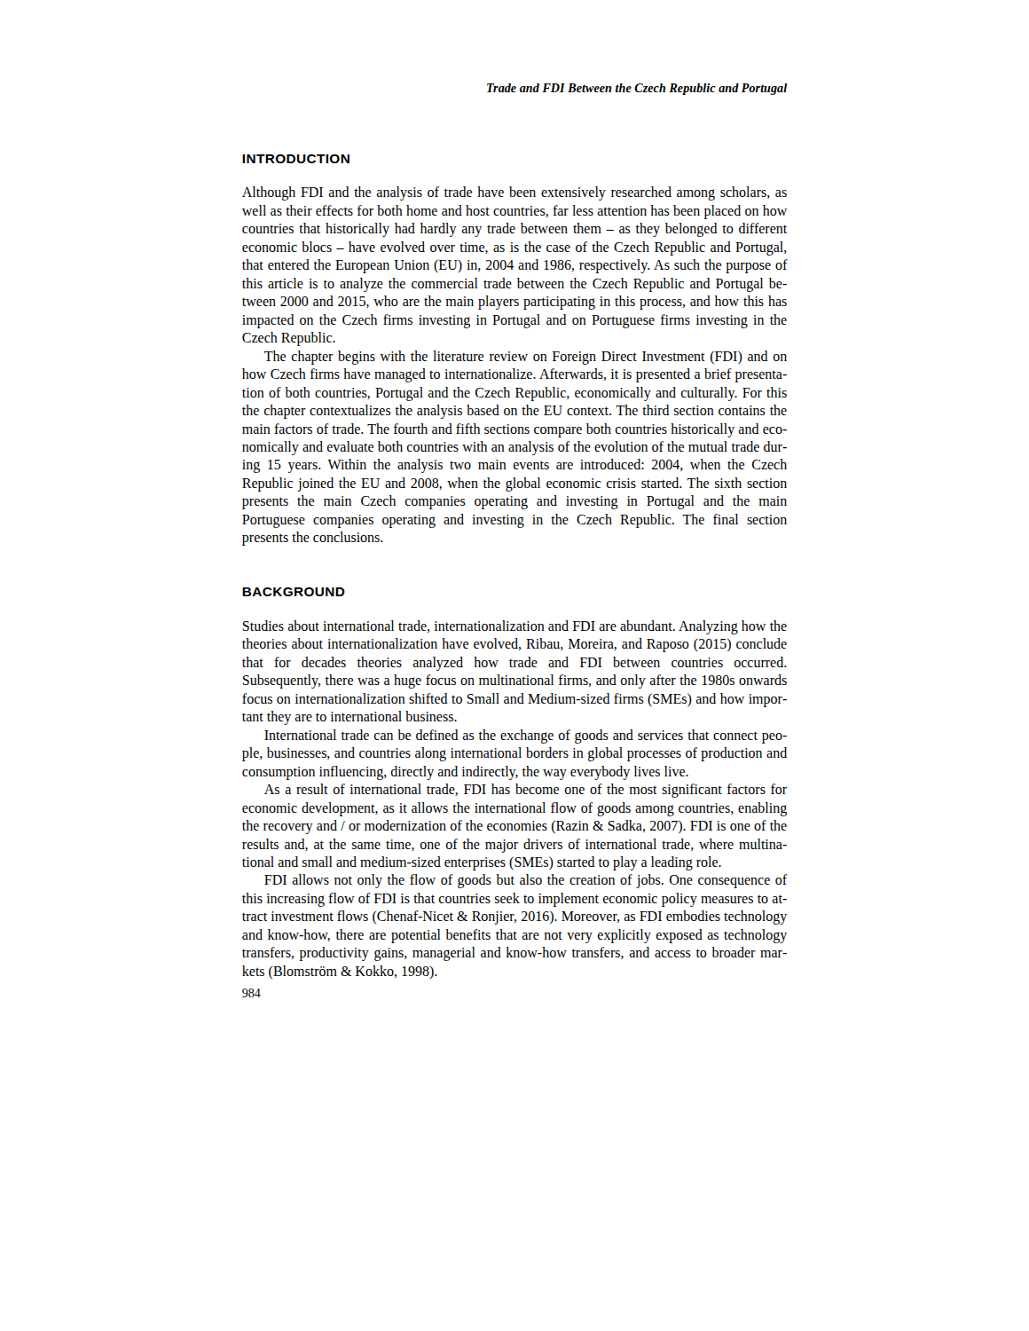Trade and FDI Between the Czech Republic and Portugal
INTRODUCTION
Although FDI and the analysis of trade have been extensively researched among scholars, as well as their effects for both home and host countries, far less attention has been placed on how countries that historically had hardly any trade between them – as they belonged to different economic blocs – have evolved over time, as is the case of the Czech Republic and Portugal, that entered the European Union (EU) in, 2004 and 1986, respectively. As such the purpose of this article is to analyze the commercial trade between the Czech Republic and Portugal between 2000 and 2015, who are the main players participating in this process, and how this has impacted on the Czech firms investing in Portugal and on Portuguese firms investing in the Czech Republic.
The chapter begins with the literature review on Foreign Direct Investment (FDI) and on how Czech firms have managed to internationalize. Afterwards, it is presented a brief presentation of both countries, Portugal and the Czech Republic, economically and culturally. For this the chapter contextualizes the analysis based on the EU context. The third section contains the main factors of trade. The fourth and fifth sections compare both countries historically and economically and evaluate both countries with an analysis of the evolution of the mutual trade during 15 years. Within the analysis two main events are introduced: 2004, when the Czech Republic joined the EU and 2008, when the global economic crisis started. The sixth section presents the main Czech companies operating and investing in Portugal and the main Portuguese companies operating and investing in the Czech Republic. The final section presents the conclusions.
BACKGROUND
Studies about international trade, internationalization and FDI are abundant. Analyzing how the theories about internationalization have evolved, Ribau, Moreira, and Raposo (2015) conclude that for decades theories analyzed how trade and FDI between countries occurred. Subsequently, there was a huge focus on multinational firms, and only after the 1980s onwards focus on internationalization shifted to Small and Medium-sized firms (SMEs) and how important they are to international business.
International trade can be defined as the exchange of goods and services that connect people, businesses, and countries along international borders in global processes of production and consumption influencing, directly and indirectly, the way everybody lives live.
As a result of international trade, FDI has become one of the most significant factors for economic development, as it allows the international flow of goods among countries, enabling the recovery and / or modernization of the economies (Razin & Sadka, 2007). FDI is one of the results and, at the same time, one of the major drivers of international trade, where multinational and small and medium-sized enterprises (SMEs) started to play a leading role.
FDI allows not only the flow of goods but also the creation of jobs. One consequence of this increasing flow of FDI is that countries seek to implement economic policy measures to attract investment flows (Chenaf-Nicet & Ronjier, 2016). Moreover, as FDI embodies technology and know-how, there are potential benefits that are not very explicitly exposed as technology transfers, productivity gains, managerial and know-how transfers, and access to broader markets (Blomström & Kokko, 1998).
984